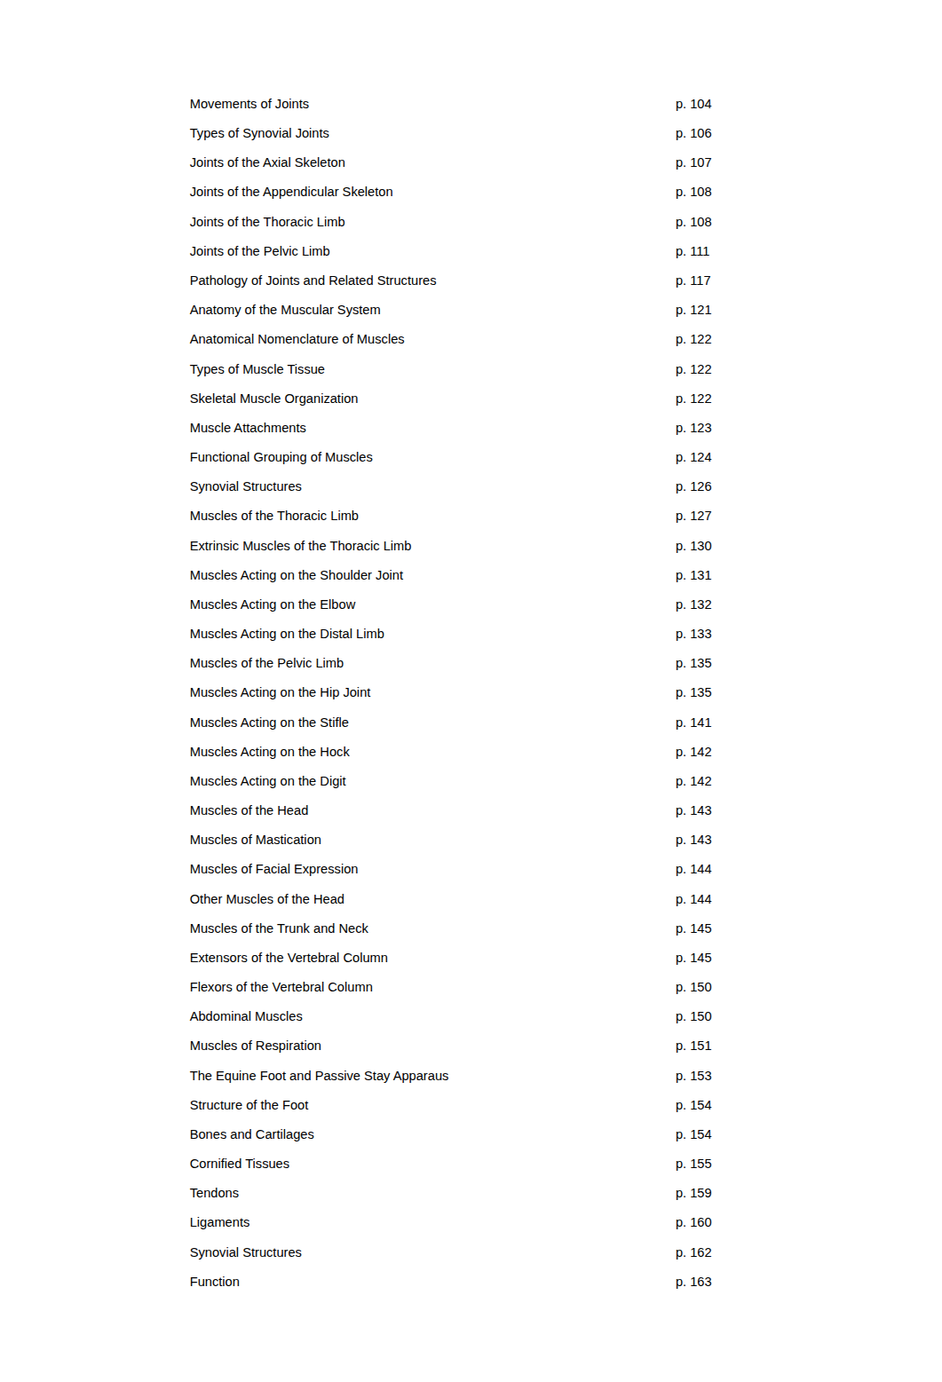| Movements of Joints | p. 104 |
| Types of Synovial Joints | p. 106 |
| Joints of the Axial Skeleton | p. 107 |
| Joints of the Appendicular Skeleton | p. 108 |
| Joints of the Thoracic Limb | p. 108 |
| Joints of the Pelvic Limb | p. 111 |
| Pathology of Joints and Related Structures | p. 117 |
| Anatomy of the Muscular System | p. 121 |
| Anatomical Nomenclature of Muscles | p. 122 |
| Types of Muscle Tissue | p. 122 |
| Skeletal Muscle Organization | p. 122 |
| Muscle Attachments | p. 123 |
| Functional Grouping of Muscles | p. 124 |
| Synovial Structures | p. 126 |
| Muscles of the Thoracic Limb | p. 127 |
| Extrinsic Muscles of the Thoracic Limb | p. 130 |
| Muscles Acting on the Shoulder Joint | p. 131 |
| Muscles Acting on the Elbow | p. 132 |
| Muscles Acting on the Distal Limb | p. 133 |
| Muscles of the Pelvic Limb | p. 135 |
| Muscles Acting on the Hip Joint | p. 135 |
| Muscles Acting on the Stifle | p. 141 |
| Muscles Acting on the Hock | p. 142 |
| Muscles Acting on the Digit | p. 142 |
| Muscles of the Head | p. 143 |
| Muscles of Mastication | p. 143 |
| Muscles of Facial Expression | p. 144 |
| Other Muscles of the Head | p. 144 |
| Muscles of the Trunk and Neck | p. 145 |
| Extensors of the Vertebral Column | p. 145 |
| Flexors of the Vertebral Column | p. 150 |
| Abdominal Muscles | p. 150 |
| Muscles of Respiration | p. 151 |
| The Equine Foot and Passive Stay Apparaus | p. 153 |
| Structure of the Foot | p. 154 |
| Bones and Cartilages | p. 154 |
| Cornified Tissues | p. 155 |
| Tendons | p. 159 |
| Ligaments | p. 160 |
| Synovial Structures | p. 162 |
| Function | p. 163 |